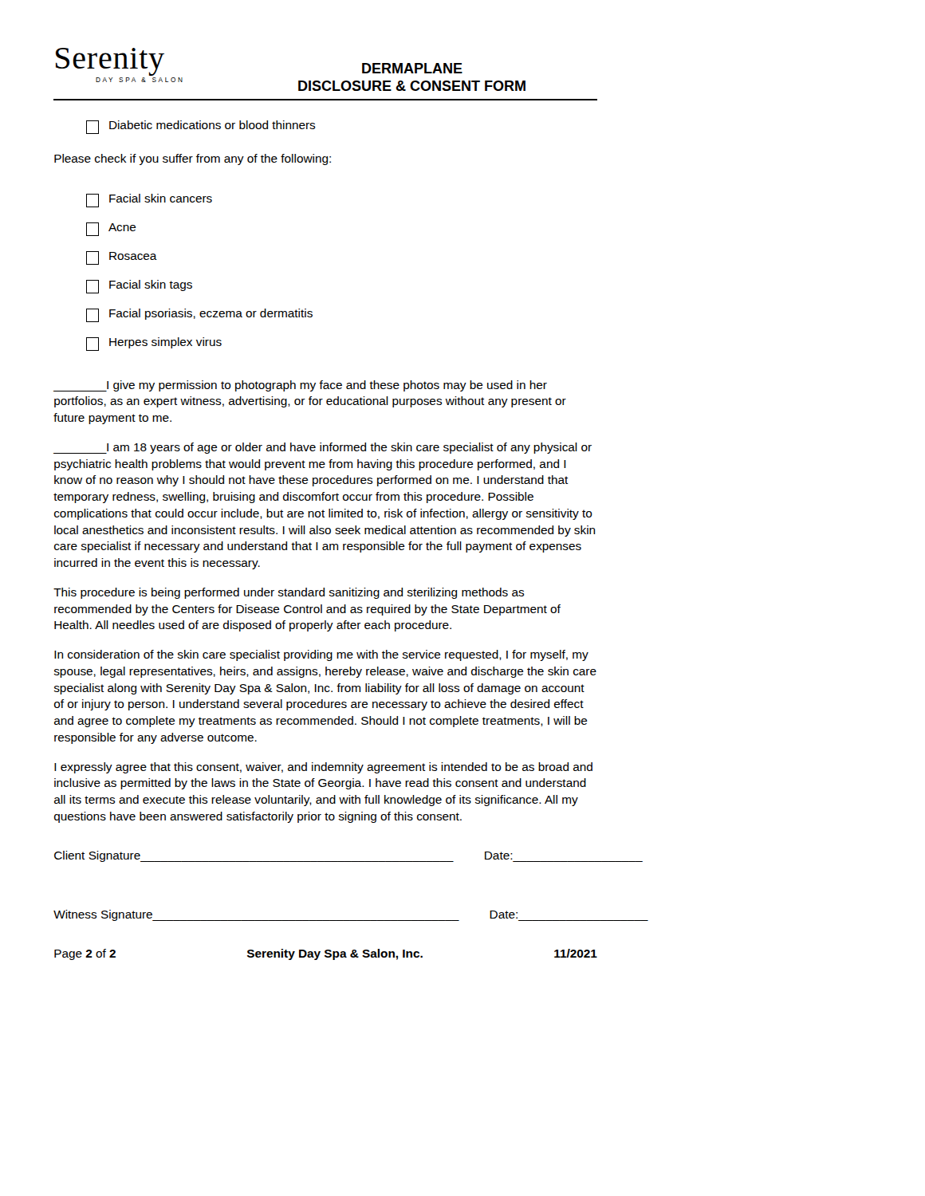Serenity
Day Spa & Salon
DERMAPLANE
DISCLOSURE & CONSENT FORM
Diabetic medications or blood thinners
Please check if you suffer from any of the following:
Facial skin cancers
Acne
Rosacea
Facial skin tags
Facial psoriasis, eczema or dermatitis
Herpes simplex virus
________I give my permission to photograph my face and these photos may be used in her portfolios, as an expert witness, advertising, or for educational purposes without any present or future payment to me.
________I am 18 years of age or older and have informed the skin care specialist of any physical or psychiatric health problems that would prevent me from having this procedure performed, and I know of no reason why I should not have these procedures performed on me. I understand that temporary redness, swelling, bruising and discomfort occur from this procedure. Possible complications that could occur include, but are not limited to, risk of infection, allergy or sensitivity to local anesthetics and inconsistent results. I will also seek medical attention as recommended by skin care specialist if necessary and understand that I am responsible for the full payment of expenses incurred in the event this is necessary.
This procedure is being performed under standard sanitizing and sterilizing methods as recommended by the Centers for Disease Control and as required by the State Department of Health. All needles used of are disposed of properly after each procedure.
In consideration of the skin care specialist providing me with the service requested, I for myself, my spouse, legal representatives, heirs, and assigns, hereby release, waive and discharge the skin care specialist along with Serenity Day Spa & Salon, Inc. from liability for all loss of damage on account of or injury to person. I understand several procedures are necessary to achieve the desired effect and agree to complete my treatments as recommended. Should I not complete treatments, I will be responsible for any adverse outcome.
I expressly agree that this consent, waiver, and indemnity agreement is intended to be as broad and inclusive as permitted by the laws in the State of Georgia. I have read this consent and understand all its terms and execute this release voluntarily, and with full knowledge of its significance. All my questions have been answered satisfactorily prior to signing of this consent.
Client Signature______________________________________________
Date:___________________
Witness Signature_____________________________________________
Date:___________________
Page 2 of 2
Serenity Day Spa & Salon, Inc.
11/2021